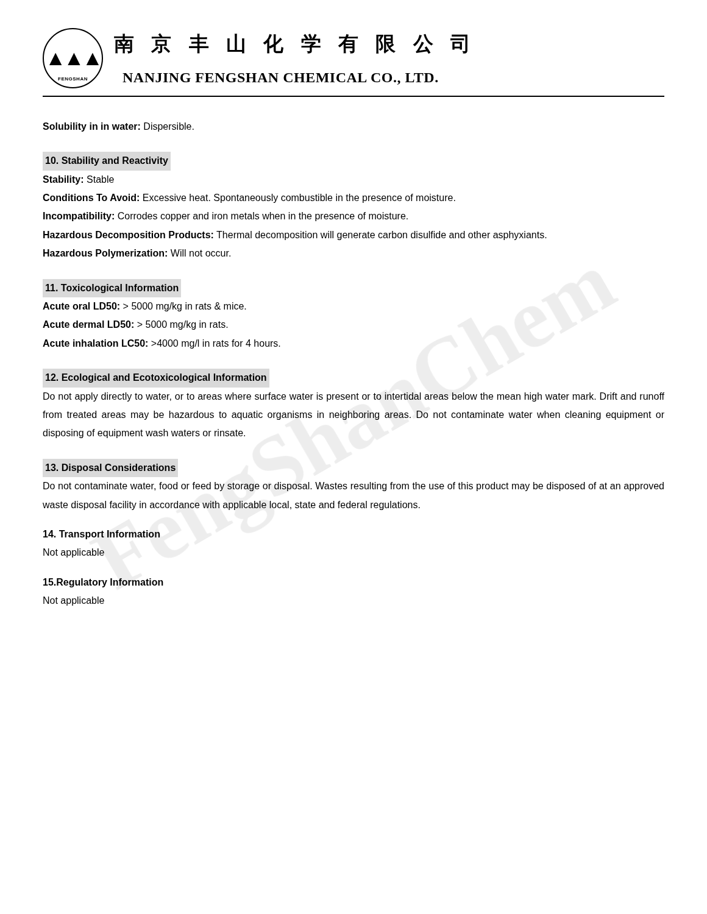FengShanChem
▲▲▲
FENGSHAN
南 京 丰 山 化 学 有 限 公 司
NANJING FENGSHAN CHEMICAL CO., LTD.
Solubility in in water: Dispersible.
10. Stability and Reactivity
Stability: Stable
Conditions To Avoid: Excessive heat. Spontaneously combustible in the presence of moisture.
Incompatibility: Corrodes copper and iron metals when in the presence of moisture.
Hazardous Decomposition Products: Thermal decomposition will generate carbon disulfide and other asphyxiants.
Hazardous Polymerization: Will not occur.
11. Toxicological Information
Acute oral LD50: > 5000 mg/kg in rats & mice.
Acute dermal LD50: > 5000 mg/kg in rats.
Acute inhalation LC50: >4000 mg/l in rats for 4 hours.
12. Ecological and Ecotoxicological Information
Do not apply directly to water, or to areas where surface water is present or to intertidal areas below the mean high water mark. Drift and runoff from treated areas may be hazardous to aquatic organisms in neighboring areas. Do not contaminate water when cleaning equipment or disposing of equipment wash waters or rinsate.
13. Disposal Considerations
Do not contaminate water, food or feed by storage or disposal. Wastes resulting from the use of this product may be disposed of at an approved waste disposal facility in accordance with applicable local, state and federal regulations.
14. Transport Information
Not applicable
15.Regulatory Information
Not applicable